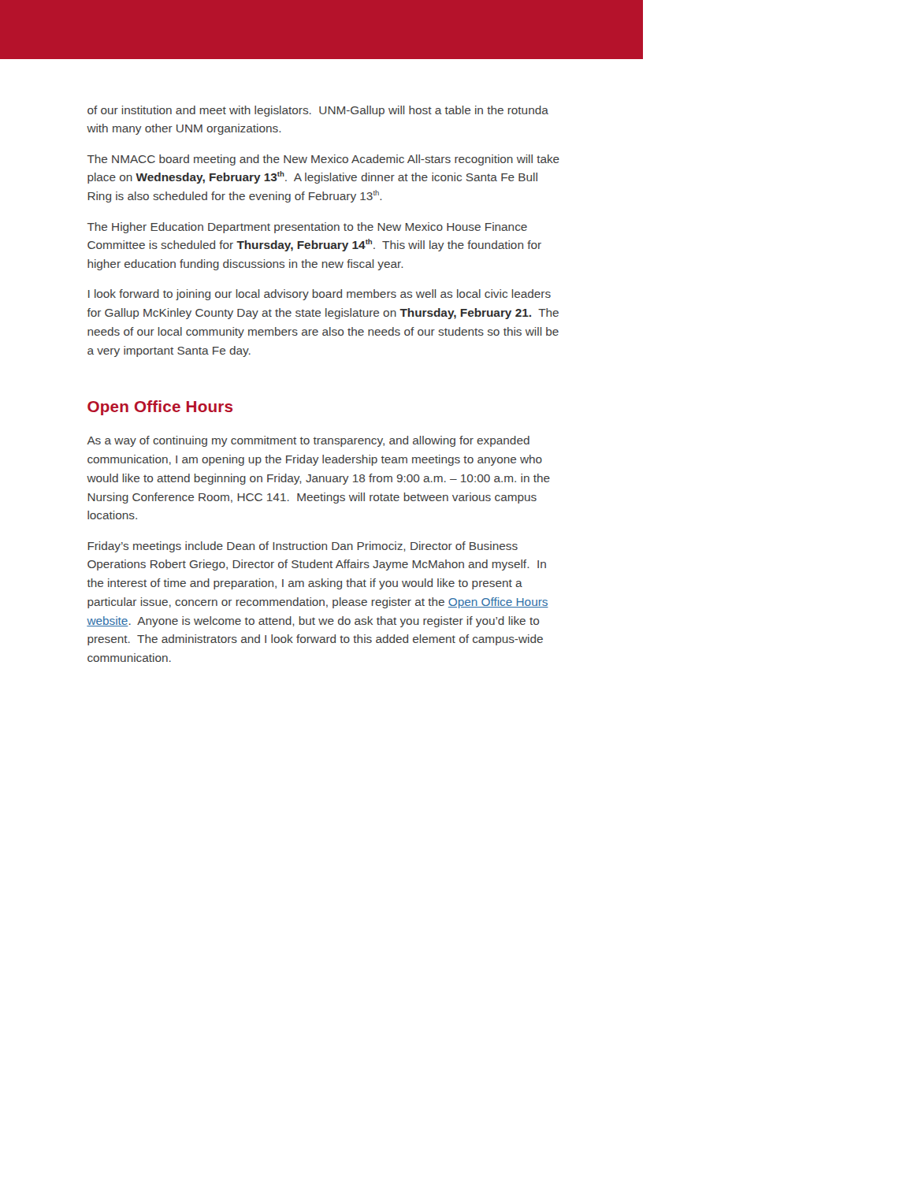of our institution and meet with legislators. UNM-Gallup will host a table in the rotunda with many other UNM organizations.
The NMACC board meeting and the New Mexico Academic All-stars recognition will take place on Wednesday, February 13th. A legislative dinner at the iconic Santa Fe Bull Ring is also scheduled for the evening of February 13th.
The Higher Education Department presentation to the New Mexico House Finance Committee is scheduled for Thursday, February 14th. This will lay the foundation for higher education funding discussions in the new fiscal year.
I look forward to joining our local advisory board members as well as local civic leaders for Gallup McKinley County Day at the state legislature on Thursday, February 21. The needs of our local community members are also the needs of our students so this will be a very important Santa Fe day.
Open Office Hours
As a way of continuing my commitment to transparency, and allowing for expanded communication, I am opening up the Friday leadership team meetings to anyone who would like to attend beginning on Friday, January 18 from 9:00 a.m. – 10:00 a.m. in the Nursing Conference Room, HCC 141. Meetings will rotate between various campus locations.
Friday’s meetings include Dean of Instruction Dan Primociz, Director of Business Operations Robert Griego, Director of Student Affairs Jayme McMahon and myself. In the interest of time and preparation, I am asking that if you would like to present a particular issue, concern or recommendation, please register at the Open Office Hours website. Anyone is welcome to attend, but we do ask that you register if you’d like to present. The administrators and I look forward to this added element of campus-wide communication.